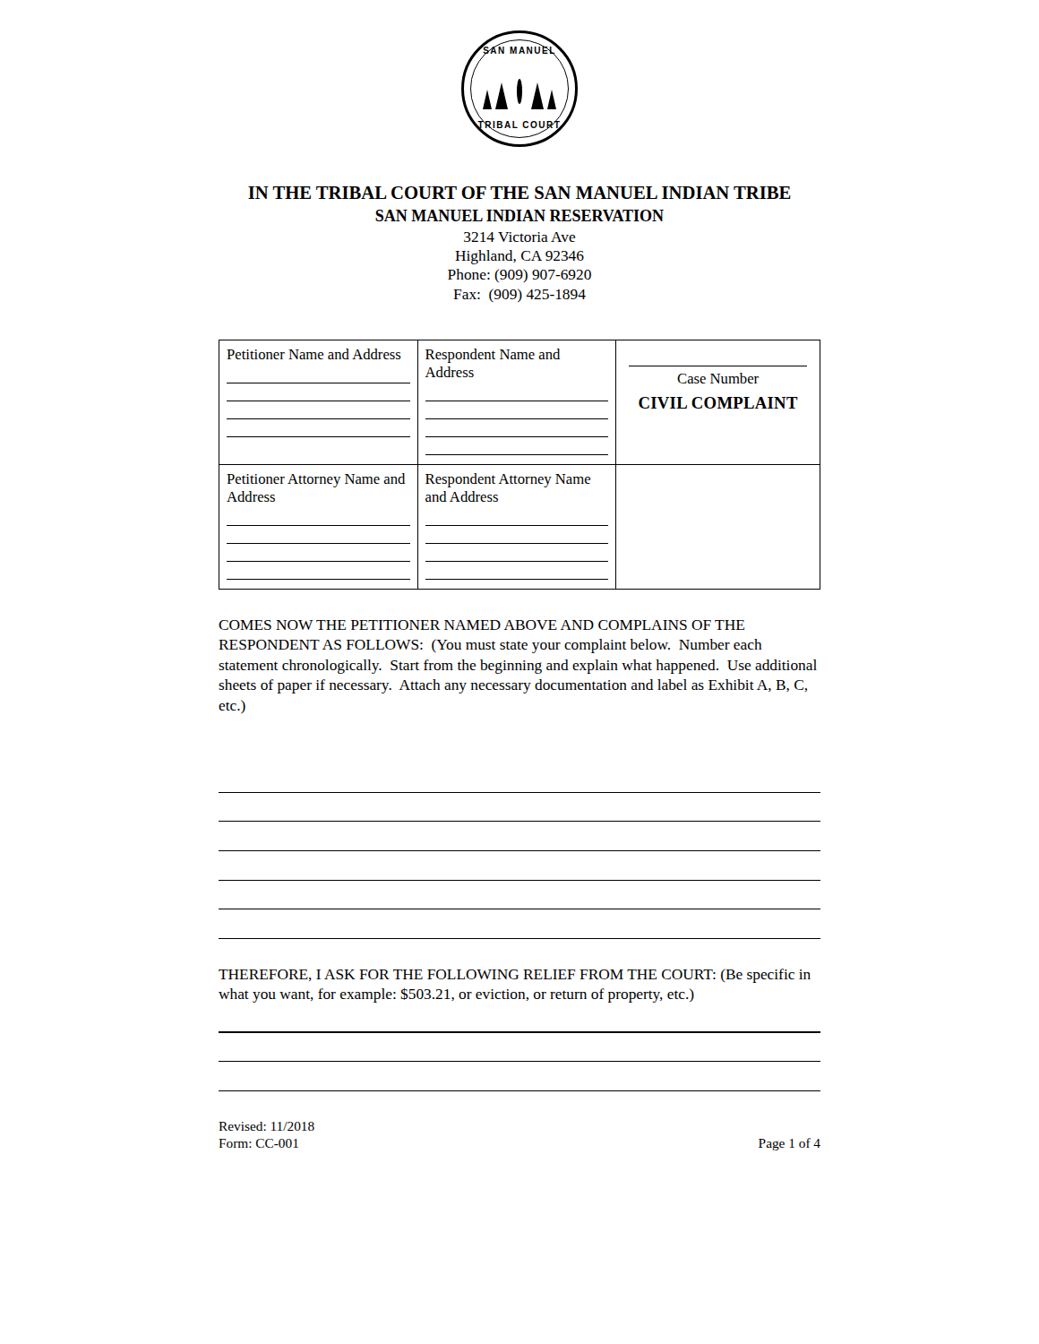SAN MANUEL
TRIBAL COURT
IN THE TRIBAL COURT OF THE SAN MANUEL INDIAN TRIBE
SAN MANUEL INDIAN RESERVATION
3214 Victoria Ave
Highland, CA 92346
Phone: (909) 907-6920
Fax: (909) 425-1894
| Petitioner Name and Address | Respondent Name and Address | Case Number CIVIL COMPLAINT |
| Petitioner Attorney Name and Address | Respondent Attorney Name and Address | |
COMES NOW THE PETITIONER NAMED ABOVE AND COMPLAINS OF THE RESPONDENT AS FOLLOWS: (You must state your complaint below. Number each statement chronologically. Start from the beginning and explain what happened. Use additional sheets of paper if necessary. Attach any necessary documentation and label as Exhibit A, B, C, etc.)
THEREFORE, I ASK FOR THE FOLLOWING RELIEF FROM THE COURT: (Be specific in what you want, for example: $503.21, or eviction, or return of property, etc.)
Revised: 11/2018
Form: CC-001
Page 1 of 4